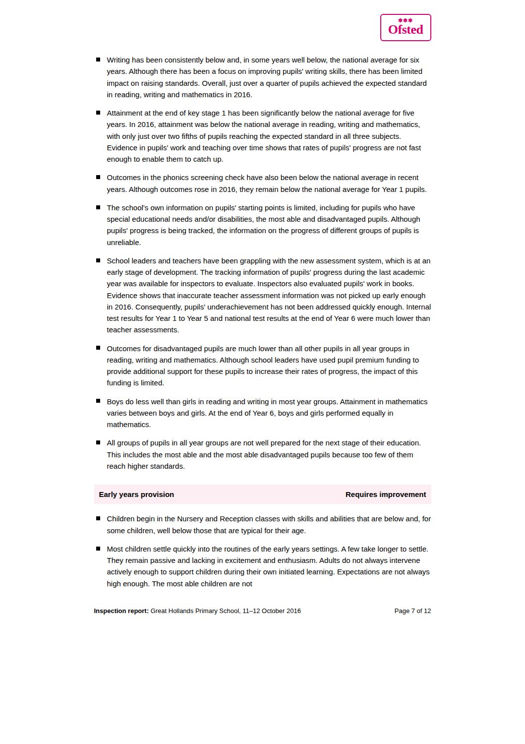✱✱✱
Ofsted
Writing has been consistently below and, in some years well below, the national average for six years. Although there has been a focus on improving pupils' writing skills, there has been limited impact on raising standards. Overall, just over a quarter of pupils achieved the expected standard in reading, writing and mathematics in 2016.
Attainment at the end of key stage 1 has been significantly below the national average for five years. In 2016, attainment was below the national average in reading, writing and mathematics, with only just over two fifths of pupils reaching the expected standard in all three subjects. Evidence in pupils' work and teaching over time shows that rates of pupils' progress are not fast enough to enable them to catch up.
Outcomes in the phonics screening check have also been below the national average in recent years. Although outcomes rose in 2016, they remain below the national average for Year 1 pupils.
The school's own information on pupils' starting points is limited, including for pupils who have special educational needs and/or disabilities, the most able and disadvantaged pupils. Although pupils' progress is being tracked, the information on the progress of different groups of pupils is unreliable.
School leaders and teachers have been grappling with the new assessment system, which is at an early stage of development. The tracking information of pupils' progress during the last academic year was available for inspectors to evaluate. Inspectors also evaluated pupils' work in books. Evidence shows that inaccurate teacher assessment information was not picked up early enough in 2016. Consequently, pupils' underachievement has not been addressed quickly enough. Internal test results for Year 1 to Year 5 and national test results at the end of Year 6 were much lower than teacher assessments.
Outcomes for disadvantaged pupils are much lower than all other pupils in all year groups in reading, writing and mathematics. Although school leaders have used pupil premium funding to provide additional support for these pupils to increase their rates of progress, the impact of this funding is limited.
Boys do less well than girls in reading and writing in most year groups. Attainment in mathematics varies between boys and girls. At the end of Year 6, boys and girls performed equally in mathematics.
All groups of pupils in all year groups are not well prepared for the next stage of their education. This includes the most able and the most able disadvantaged pupils because too few of them reach higher standards.
Early years provision Requires improvement
Children begin in the Nursery and Reception classes with skills and abilities that are below and, for some children, well below those that are typical for their age.
Most children settle quickly into the routines of the early years settings. A few take longer to settle. They remain passive and lacking in excitement and enthusiasm. Adults do not always intervene actively enough to support children during their own initiated learning. Expectations are not always high enough. The most able children are not
Inspection report: Great Hollands Primary School, 11–12 October 2016
Page 7 of 12